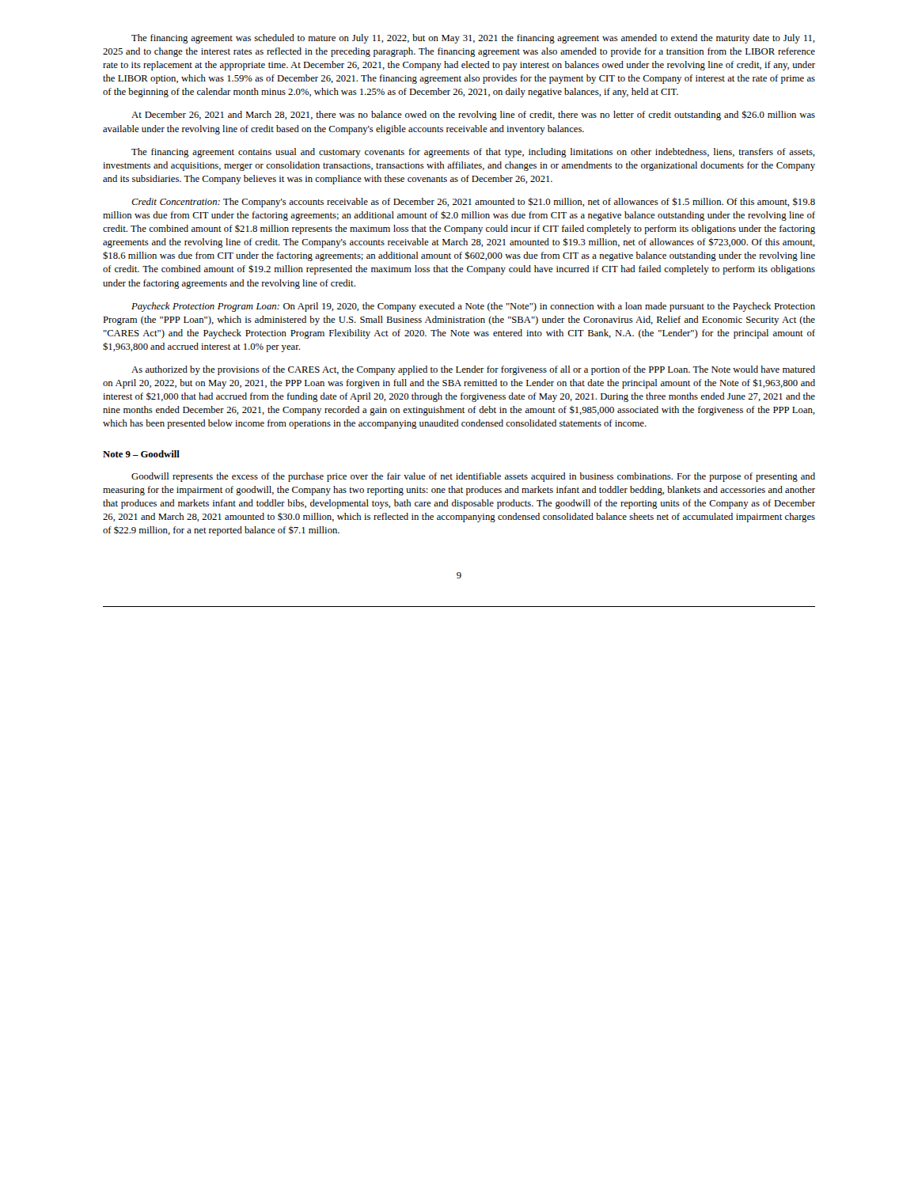The financing agreement was scheduled to mature on July 11, 2022, but on May 31, 2021 the financing agreement was amended to extend the maturity date to July 11, 2025 and to change the interest rates as reflected in the preceding paragraph. The financing agreement was also amended to provide for a transition from the LIBOR reference rate to its replacement at the appropriate time. At December 26, 2021, the Company had elected to pay interest on balances owed under the revolving line of credit, if any, under the LIBOR option, which was 1.59% as of December 26, 2021. The financing agreement also provides for the payment by CIT to the Company of interest at the rate of prime as of the beginning of the calendar month minus 2.0%, which was 1.25% as of December 26, 2021, on daily negative balances, if any, held at CIT.
At December 26, 2021 and March 28, 2021, there was no balance owed on the revolving line of credit, there was no letter of credit outstanding and $26.0 million was available under the revolving line of credit based on the Company's eligible accounts receivable and inventory balances.
The financing agreement contains usual and customary covenants for agreements of that type, including limitations on other indebtedness, liens, transfers of assets, investments and acquisitions, merger or consolidation transactions, transactions with affiliates, and changes in or amendments to the organizational documents for the Company and its subsidiaries. The Company believes it was in compliance with these covenants as of December 26, 2021.
Credit Concentration: The Company's accounts receivable as of December 26, 2021 amounted to $21.0 million, net of allowances of $1.5 million. Of this amount, $19.8 million was due from CIT under the factoring agreements; an additional amount of $2.0 million was due from CIT as a negative balance outstanding under the revolving line of credit. The combined amount of $21.8 million represents the maximum loss that the Company could incur if CIT failed completely to perform its obligations under the factoring agreements and the revolving line of credit. The Company's accounts receivable at March 28, 2021 amounted to $19.3 million, net of allowances of $723,000. Of this amount, $18.6 million was due from CIT under the factoring agreements; an additional amount of $602,000 was due from CIT as a negative balance outstanding under the revolving line of credit. The combined amount of $19.2 million represented the maximum loss that the Company could have incurred if CIT had failed completely to perform its obligations under the factoring agreements and the revolving line of credit.
Paycheck Protection Program Loan: On April 19, 2020, the Company executed a Note (the "Note") in connection with a loan made pursuant to the Paycheck Protection Program (the "PPP Loan"), which is administered by the U.S. Small Business Administration (the "SBA") under the Coronavirus Aid, Relief and Economic Security Act (the "CARES Act") and the Paycheck Protection Program Flexibility Act of 2020. The Note was entered into with CIT Bank, N.A. (the "Lender") for the principal amount of $1,963,800 and accrued interest at 1.0% per year.
As authorized by the provisions of the CARES Act, the Company applied to the Lender for forgiveness of all or a portion of the PPP Loan. The Note would have matured on April 20, 2022, but on May 20, 2021, the PPP Loan was forgiven in full and the SBA remitted to the Lender on that date the principal amount of the Note of $1,963,800 and interest of $21,000 that had accrued from the funding date of April 20, 2020 through the forgiveness date of May 20, 2021. During the three months ended June 27, 2021 and the nine months ended December 26, 2021, the Company recorded a gain on extinguishment of debt in the amount of $1,985,000 associated with the forgiveness of the PPP Loan, which has been presented below income from operations in the accompanying unaudited condensed consolidated statements of income.
Note 9 – Goodwill
Goodwill represents the excess of the purchase price over the fair value of net identifiable assets acquired in business combinations. For the purpose of presenting and measuring for the impairment of goodwill, the Company has two reporting units: one that produces and markets infant and toddler bedding, blankets and accessories and another that produces and markets infant and toddler bibs, developmental toys, bath care and disposable products. The goodwill of the reporting units of the Company as of December 26, 2021 and March 28, 2021 amounted to $30.0 million, which is reflected in the accompanying condensed consolidated balance sheets net of accumulated impairment charges of $22.9 million, for a net reported balance of $7.1 million.
9